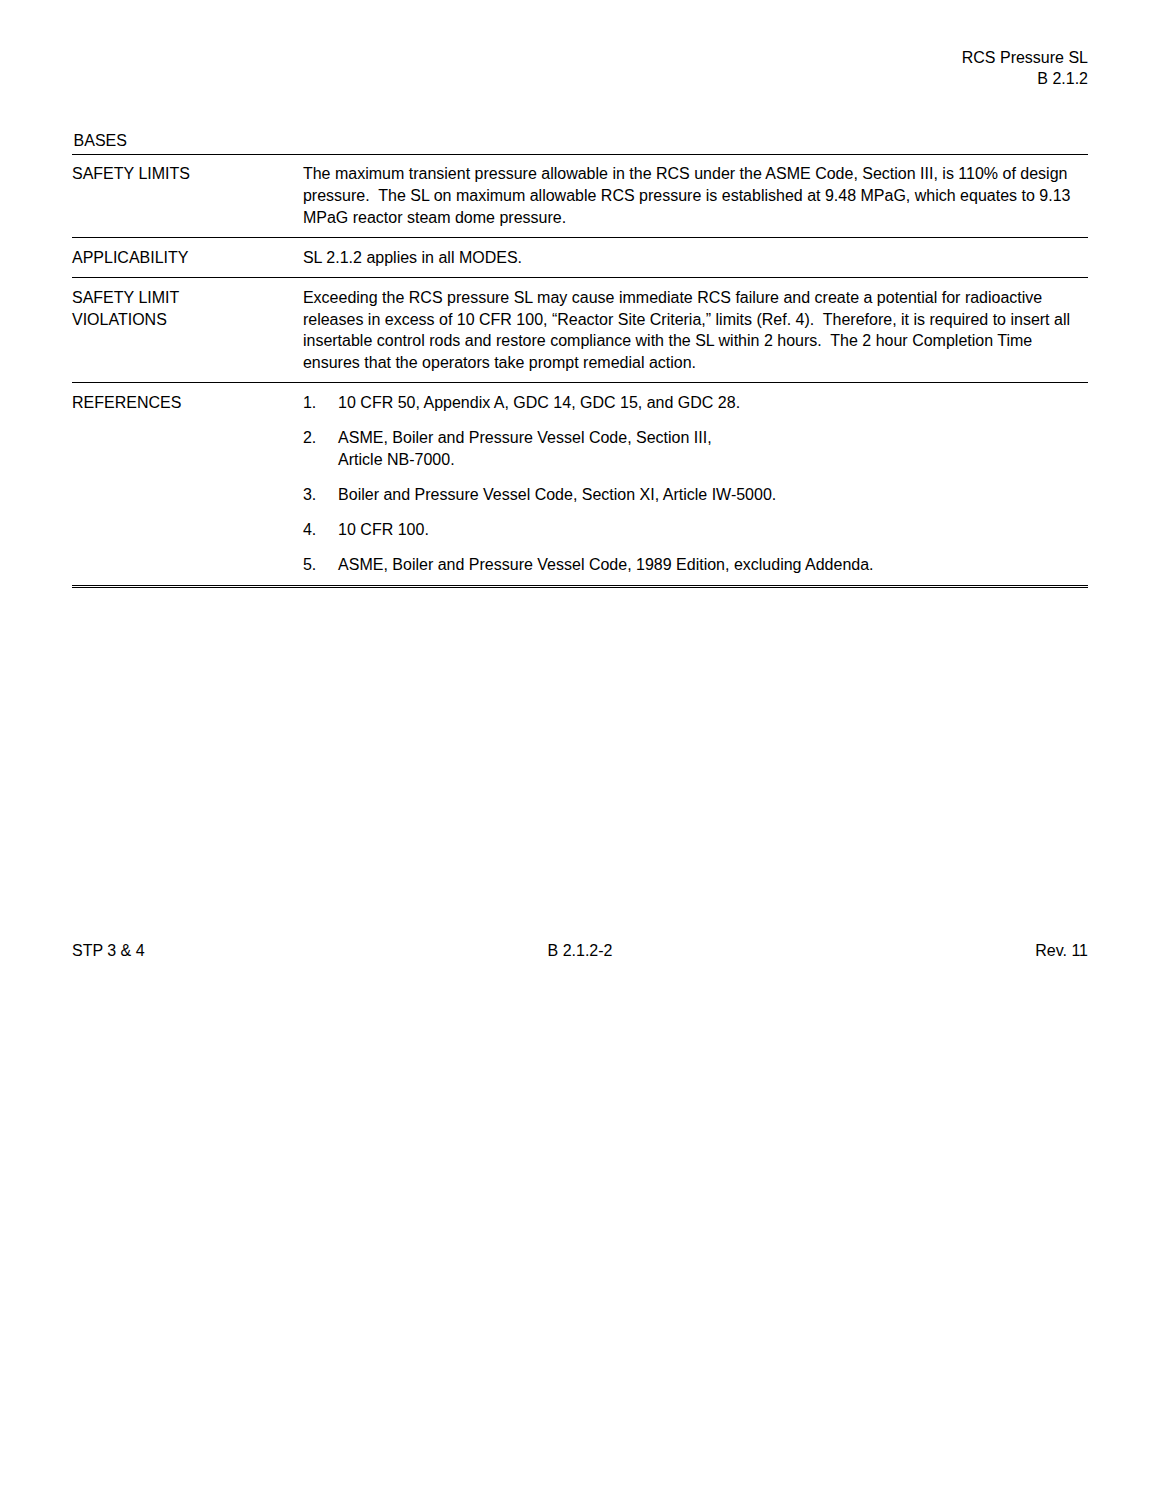RCS Pressure SL
B 2.1.2
BASES
| SAFETY LIMITS | The maximum transient pressure allowable in the RCS under the ASME Code, Section III, is 110% of design pressure. The SL on maximum allowable RCS pressure is established at 9.48 MPaG, which equates to 9.13 MPaG reactor steam dome pressure. |
| APPLICABILITY | SL 2.1.2 applies in all MODES. |
| SAFETY LIMIT VIOLATIONS | Exceeding the RCS pressure SL may cause immediate RCS failure and create a potential for radioactive releases in excess of 10 CFR 100, “Reactor Site Criteria,” limits (Ref. 4). Therefore, it is required to insert all insertable control rods and restore compliance with the SL within 2 hours. The 2 hour Completion Time ensures that the operators take prompt remedial action. |
| REFERENCES | 1. 10 CFR 50, Appendix A, GDC 14, GDC 15, and GDC 28. 2. ASME, Boiler and Pressure Vessel Code, Section III, Article NB-7000. 3. Boiler and Pressure Vessel Code, Section XI, Article IW-5000. 4. 10 CFR 100. 5. ASME, Boiler and Pressure Vessel Code, 1989 Edition, excluding Addenda. |
STP 3 & 4
B 2.1.2-2
Rev. 11